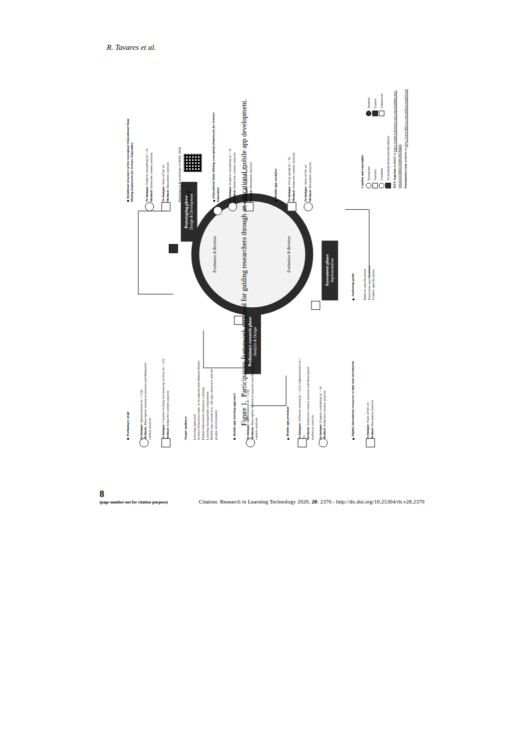R. Tavares et al.
Evaluation & Revision Evaluation & Revision
Preliminary research phase Analysis & Design
Prototyping phase Design & Development
Assessment phase Implementation
Relational structure of the conceptual Educational Data Mining framework for Science Education
Technique: Experts consulting (n = 4)
Method: Inductive content analysis
Technique: State of the art
Method: Document analysis
Published in Proceedings of IEEE 2020
IEEE
Educational Data Mining conceptual framework for Science Education
Technique: Experts consulting (n = 4)
Method: Inductive content analysis
Technique: State of the art
Method: Document analysis
Mobile app workflow
Technique: Focus group (n = 9)
Method: Inductive content analysis
Technique: State of the art
Method: Document analysis
Preliminary draft
Technique: Questionnaire (n = 118)
Methods: Descriptive statistical analysis and Deductive content analysis
Technique: Creative writing and drawing activity (n = 25)
Method: Inductive content analysis
Target audience
Learning approach
Science Education topic to be approached (Human Body)
Digital educational resources typology
Learning management components
Mobile app concept (i.e., the app characters and the graphic environment)
Mobile app learning approach
Technique: Questionnaire (n = 118)
Methods: Descriptive statistical analysis and Deductive content analysis
Mobile app prototype
Techniques: Software testing (n = 25) e Questionnaire (n = 25)
Methods: Inductive content analysis and Descriptive statistical analysis
Technique: Experts consulting (n = 4)
Method: Inductive content analysis
Digital educational resources scripts and storyboards
Technique: State of the art
Method: Document analysis
Authoring guide
Didactic specifications
Functional specifications
Graphic specifications
Caption and copyrights
Researcher Students Teachers Experts Guideline Framework Technological educational solution
IEEE logotype available at https://brand-experience.ieee.org/templates/ieee-resources/master-brand-and-logos/
Presentation icons available at https://www.flaticon.com/authors/smashicons
Figure 1. Participatory framework proposal for guiding researchers through an educational mobile app development.
8
(page number not for citation purpose)
Citation: Research in Learning Technology 2020, 28: 2370 - http://dx.doi.org/10.25304/rlt.v28.2370